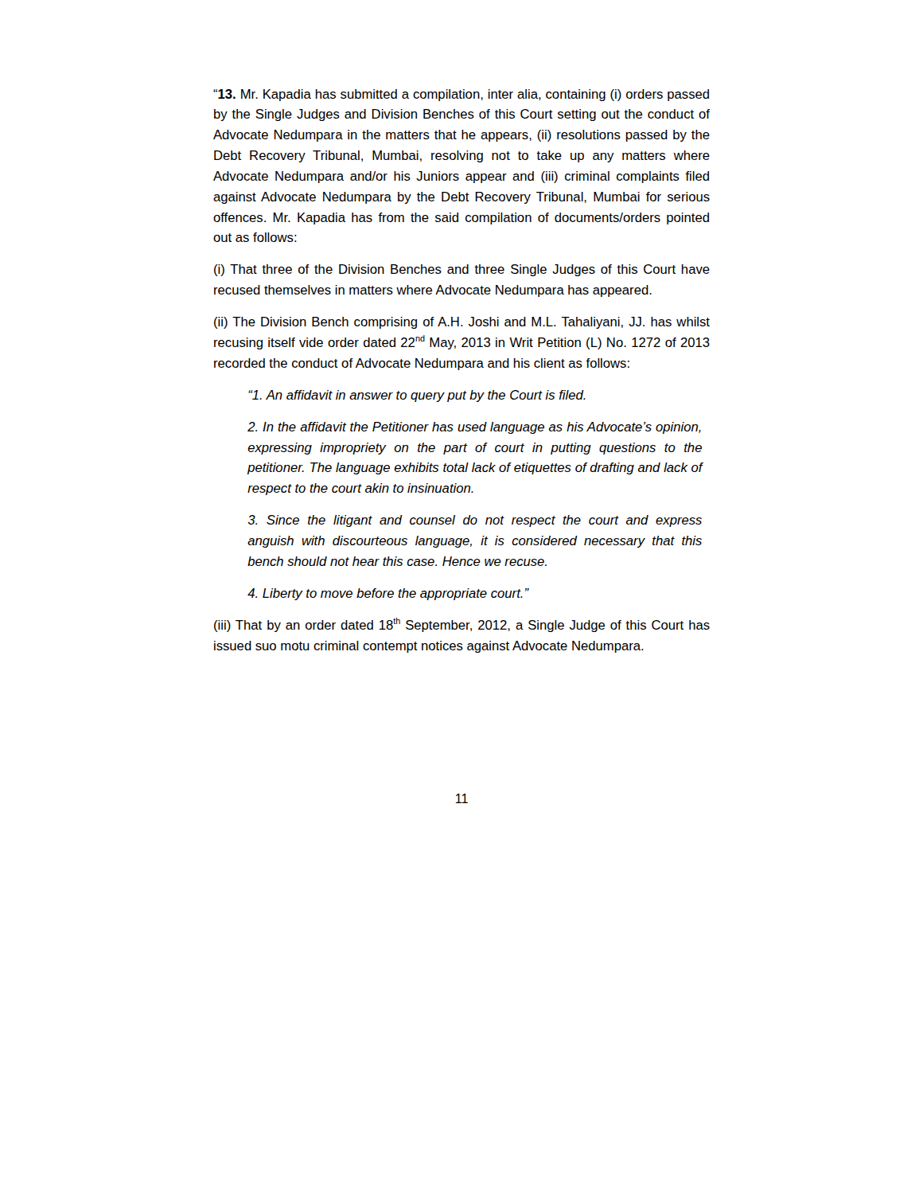“13. Mr. Kapadia has submitted a compilation, inter alia, containing (i) orders passed by the Single Judges and Division Benches of this Court setting out the conduct of Advocate Nedumpara in the matters that he appears, (ii) resolutions passed by the Debt Recovery Tribunal, Mumbai, resolving not to take up any matters where Advocate Nedumpara and/or his Juniors appear and (iii) criminal complaints filed against Advocate Nedumpara by the Debt Recovery Tribunal, Mumbai for serious offences. Mr. Kapadia has from the said compilation of documents/orders pointed out as follows:
(i) That three of the Division Benches and three Single Judges of this Court have recused themselves in matters where Advocate Nedumpara has appeared.
(ii) The Division Bench comprising of A.H. Joshi and M.L. Tahaliyani, JJ. has whilst recusing itself vide order dated 22nd May, 2013 in Writ Petition (L) No. 1272 of 2013 recorded the conduct of Advocate Nedumpara and his client as follows:
“1. An affidavit in answer to query put by the Court is filed.
2. In the affidavit the Petitioner has used language as his Advocate’s opinion, expressing impropriety on the part of court in putting questions to the petitioner. The language exhibits total lack of etiquettes of drafting and lack of respect to the court akin to insinuation.
3. Since the litigant and counsel do not respect the court and express anguish with discourteous language, it is considered necessary that this bench should not hear this case. Hence we recuse.
4. Liberty to move before the appropriate court.”
(iii) That by an order dated 18th September, 2012, a Single Judge of this Court has issued suo motu criminal contempt notices against Advocate Nedumpara.
11